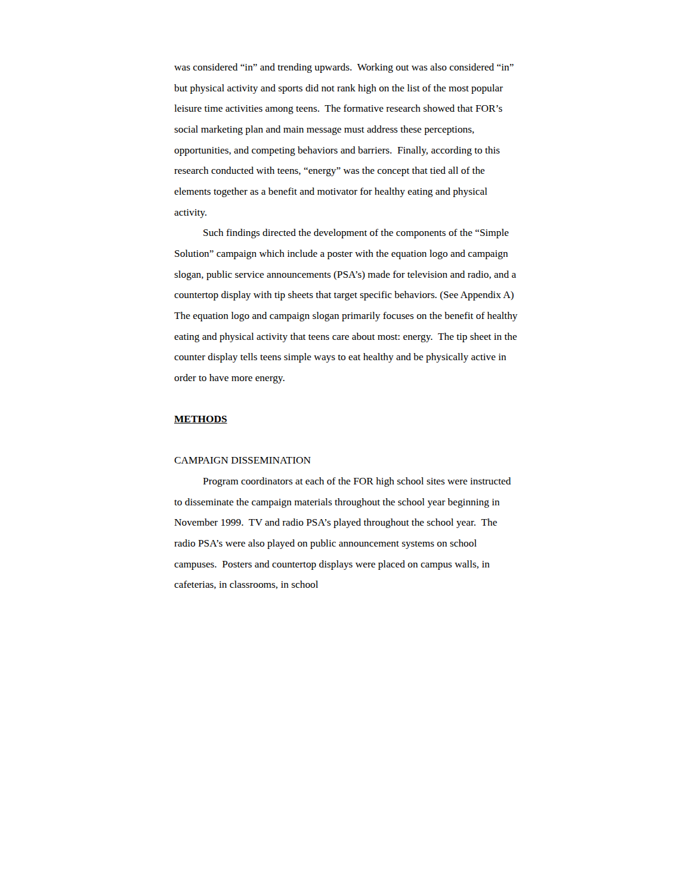was considered “in” and trending upwards. Working out was also considered “in” but physical activity and sports did not rank high on the list of the most popular leisure time activities among teens. The formative research showed that FOR’s social marketing plan and main message must address these perceptions, opportunities, and competing behaviors and barriers. Finally, according to this research conducted with teens, “energy” was the concept that tied all of the elements together as a benefit and motivator for healthy eating and physical activity.
Such findings directed the development of the components of the “Simple Solution” campaign which include a poster with the equation logo and campaign slogan, public service announcements (PSA’s) made for television and radio, and a countertop display with tip sheets that target specific behaviors. (See Appendix A) The equation logo and campaign slogan primarily focuses on the benefit of healthy eating and physical activity that teens care about most: energy. The tip sheet in the counter display tells teens simple ways to eat healthy and be physically active in order to have more energy.
METHODS
CAMPAIGN DISSEMINATION
Program coordinators at each of the FOR high school sites were instructed to disseminate the campaign materials throughout the school year beginning in November 1999. TV and radio PSA’s played throughout the school year. The radio PSA’s were also played on public announcement systems on school campuses. Posters and countertop displays were placed on campus walls, in cafeterias, in classrooms, in school